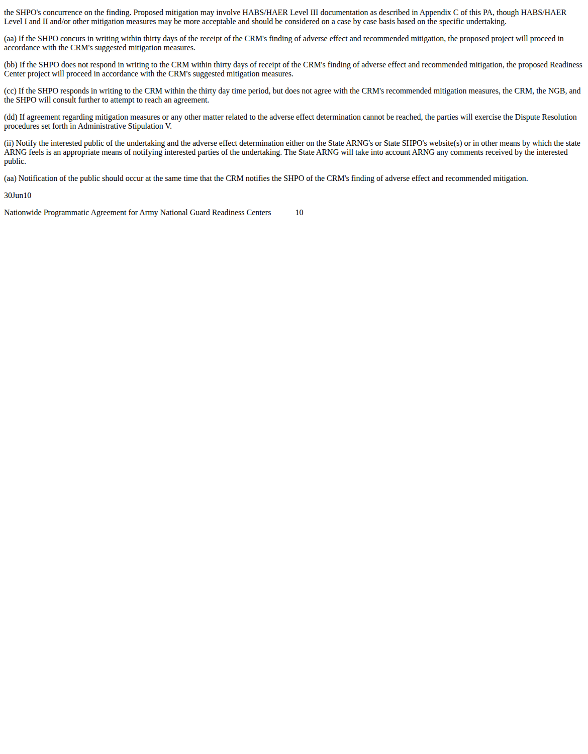the SHPO's concurrence on the finding. Proposed mitigation may involve HABS/HAER Level III documentation as described in Appendix C of this PA, though HABS/HAER Level I and II and/or other mitigation measures may be more acceptable and should be considered on a case by case basis based on the specific undertaking.
(aa) If the SHPO concurs in writing within thirty days of the receipt of the CRM's finding of adverse effect and recommended mitigation, the proposed project will proceed in accordance with the CRM's suggested mitigation measures.
(bb) If the SHPO does not respond in writing to the CRM within thirty days of receipt of the CRM's finding of adverse effect and recommended mitigation, the proposed Readiness Center project will proceed in accordance with the CRM's suggested mitigation measures.
(cc) If the SHPO responds in writing to the CRM within the thirty day time period, but does not agree with the CRM's recommended mitigation measures, the CRM, the NGB, and the SHPO will consult further to attempt to reach an agreement.
(dd) If agreement regarding mitigation measures or any other matter related to the adverse effect determination cannot be reached, the parties will exercise the Dispute Resolution procedures set forth in Administrative Stipulation V.
(ii) Notify the interested public of the undertaking and the adverse effect determination either on the State ARNG's or State SHPO's website(s) or in other means by which the state ARNG feels is an appropriate means of notifying interested parties of the undertaking. The State ARNG will take into account ARNG any comments received by the interested public.
(aa) Notification of the public should occur at the same time that the CRM notifies the SHPO of the CRM's finding of adverse effect and recommended mitigation.
30Jun10
Nationwide Programmatic Agreement for Army National Guard Readiness Centers 10